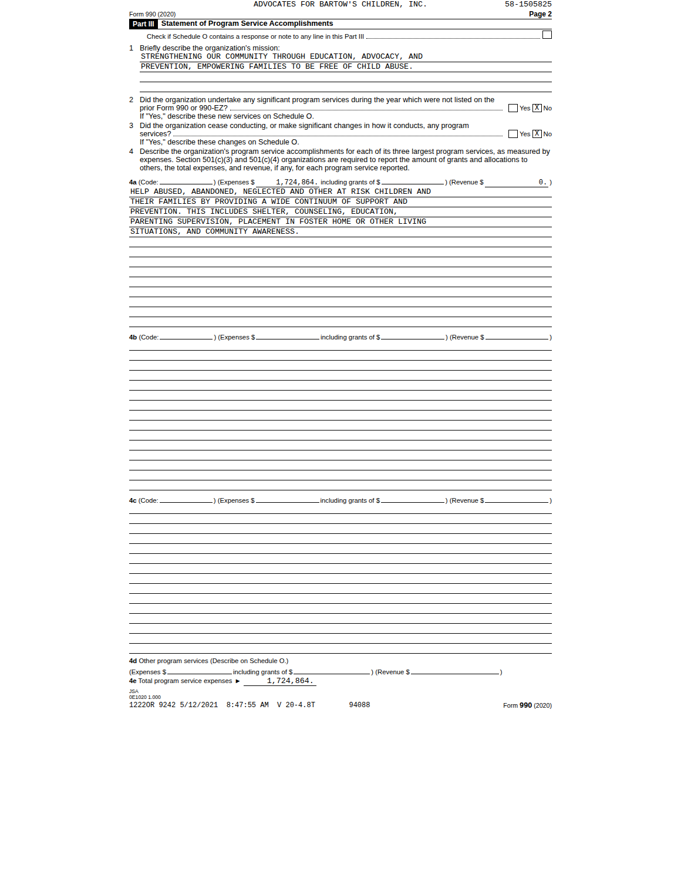ADVOCATES FOR BARTOW'S CHILDREN, INC. 58-1505825
Form 990 (2020) Page 2
Part III
Statement of Program Service Accomplishments
Check if Schedule O contains a response or note to any line in this Part III
1
Briefly describe the organization's mission:
STRENGTHENING OUR COMMUNITY THROUGH EDUCATION, ADVOCACY, AND
PREVENTION, EMPOWERING FAMILIES TO BE FREE OF CHILD ABUSE.
2
Did the organization undertake any significant program services during the year which were not listed on the
prior Form 990 or 990-EZ?
Yes XNo
If "Yes," describe these new services on Schedule O.
3
Did the organization cease conducting, or make significant changes in how it conducts, any program
services?
Yes XNo
If "Yes," describe these changes on Schedule O.
4
Describe the organization's program service accomplishments for each of its three largest program services, as measured by expenses. Section 501(c)(3) and 501(c)(4) organizations are required to report the amount of grants and allocations to others, the total expenses, and revenue, if any, for each program service reported.
4a (Code: ) (Expenses $ 1,724,864. including grants of $ ) (Revenue $ 0. )
HELP ABUSED, ABANDONED, NEGLECTED AND OTHER AT RISK CHILDREN AND
THEIR FAMILIES BY PROVIDING A WIDE CONTINUUM OF SUPPORT AND
PREVENTION. THIS INCLUDES SHELTER, COUNSELING, EDUCATION,
PARENTING SUPERVISION, PLACEMENT IN FOSTER HOME OR OTHER LIVING
SITUATIONS, AND COMMUNITY AWARENESS.
4b (Code: ) (Expenses $ including grants of $ ) (Revenue $ )
4c (Code: ) (Expenses $ including grants of $ ) (Revenue $ )
4d Other program services (Describe on Schedule O.)
(Expenses $ including grants of $ ) (Revenue $ )
4e Total program service expenses ► 1,724,864.
JSA
0E1020 1.000
Form 990 (2020)
1222OR 9242 5/12/2021 8:47:55 AM V 20-4.8T 94088